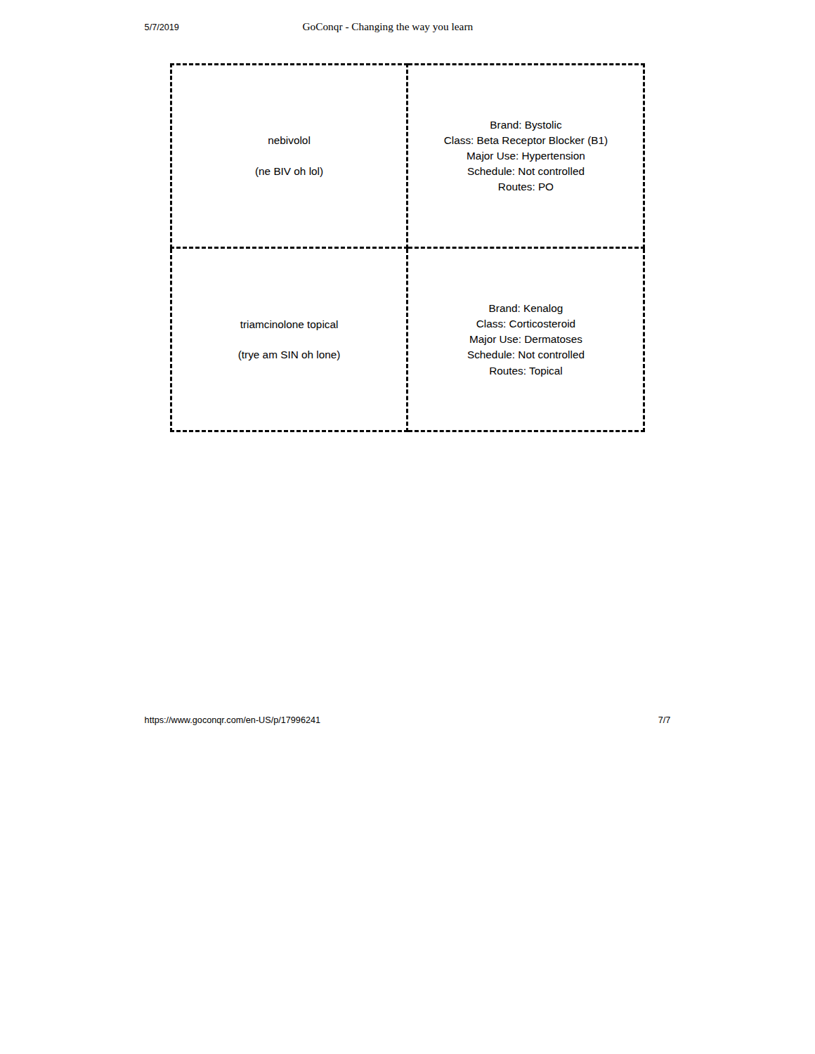5/7/2019 GoConqr - Changing the way you learn
| nebivolol (ne BIV oh lol) | Brand: Bystolic Class: Beta Receptor Blocker (B1) Major Use: Hypertension Schedule: Not controlled Routes: PO |
| triamcinolone topical (trye am SIN oh lone) | Brand: Kenalog Class: Corticosteroid Major Use: Dermatoses Schedule: Not controlled Routes: Topical |
https://www.goconqr.com/en-US/p/17996241 7/7